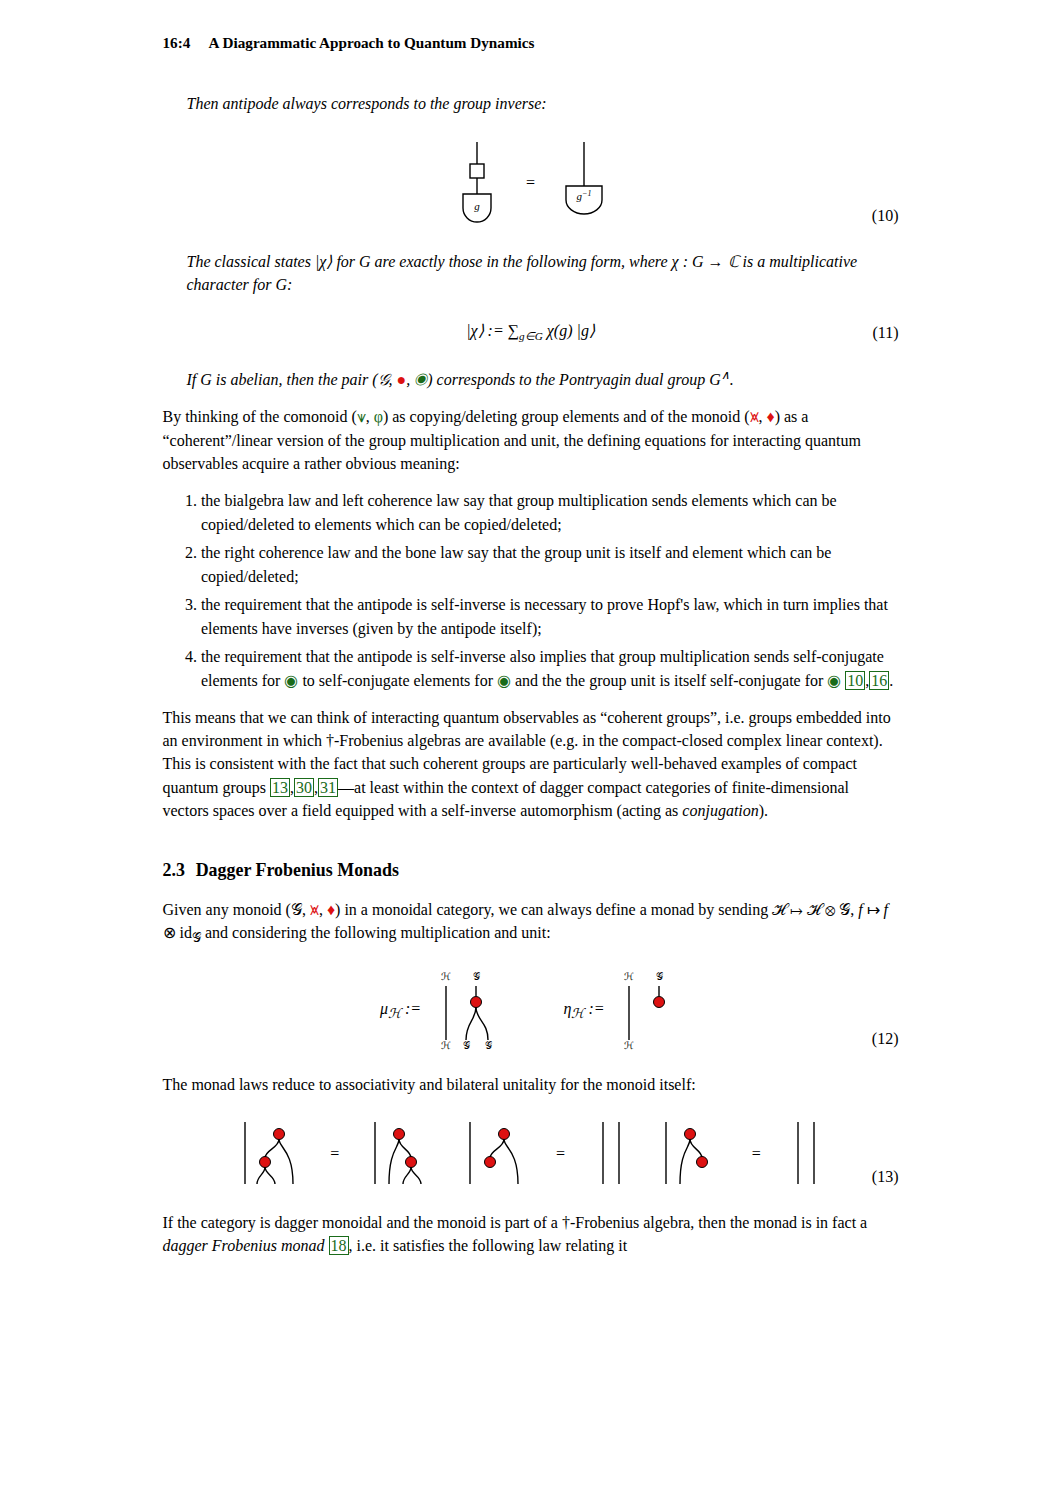16:4 A Diagrammatic Approach to Quantum Dynamics
Then antipode always corresponds to the group inverse:
g = g−1
(10)
The classical states |χ⟩ for G are exactly those in the following form, where χ : G → ℂ is a multiplicative character for G:
|χ⟩ := ∑g∈G χ(g) |g⟩ (11)
If G is abelian, then the pair (𝒢, ●, ◉) corresponds to the Pontryagin dual group G∧.
By thinking of the comonoid (⩛, φ) as copying/deleting group elements and of the monoid (⩙, ♦) as a “coherent”/linear version of the group multiplication and unit, the defining equations for interacting quantum observables acquire a rather obvious meaning:
the bialgebra law and left coherence law say that group multiplication sends elements which can be copied/deleted to elements which can be copied/deleted;
the right coherence law and the bone law say that the group unit is itself and element which can be copied/deleted;
the requirement that the antipode is self-inverse is necessary to prove Hopf's law, which in turn implies that elements have inverses (given by the antipode itself);
the requirement that the antipode is self-inverse also implies that group multiplication sends self-conjugate elements for ◉ to self-conjugate elements for ◉ and the the group unit is itself self-conjugate for ◉ 10,16.
This means that we can think of interacting quantum observables as “coherent groups”, i.e. groups embedded into an environment in which †-Frobenius algebras are available (e.g. in the compact-closed complex linear context). This is consistent with the fact that such coherent groups are particularly well-behaved examples of compact quantum groups 13,30,31—at least within the context of dagger compact categories of finite-dimensional vectors spaces over a field equipped with a self-inverse automorphism (acting as conjugation).
2.3 Dagger Frobenius Monads
Given any monoid (𝒢, ⩙, ♦) in a monoidal category, we can always define a monad by sending ℋ ↦ ℋ ⊗ 𝒢, f ↦ f ⊗ id𝒢 and considering the following multiplication and unit:
μℋ := ℋ 𝒢 ℋ 𝒢 𝒢 ηℋ := ℋ 𝒢 ℋ
(12)
The monad laws reduce to associativity and bilateral unitality for the monoid itself:
= = =
(13)
If the category is dagger monoidal and the monoid is part of a †-Frobenius algebra, then the monad is in fact a dagger Frobenius monad 18, i.e. it satisfies the following law relating it